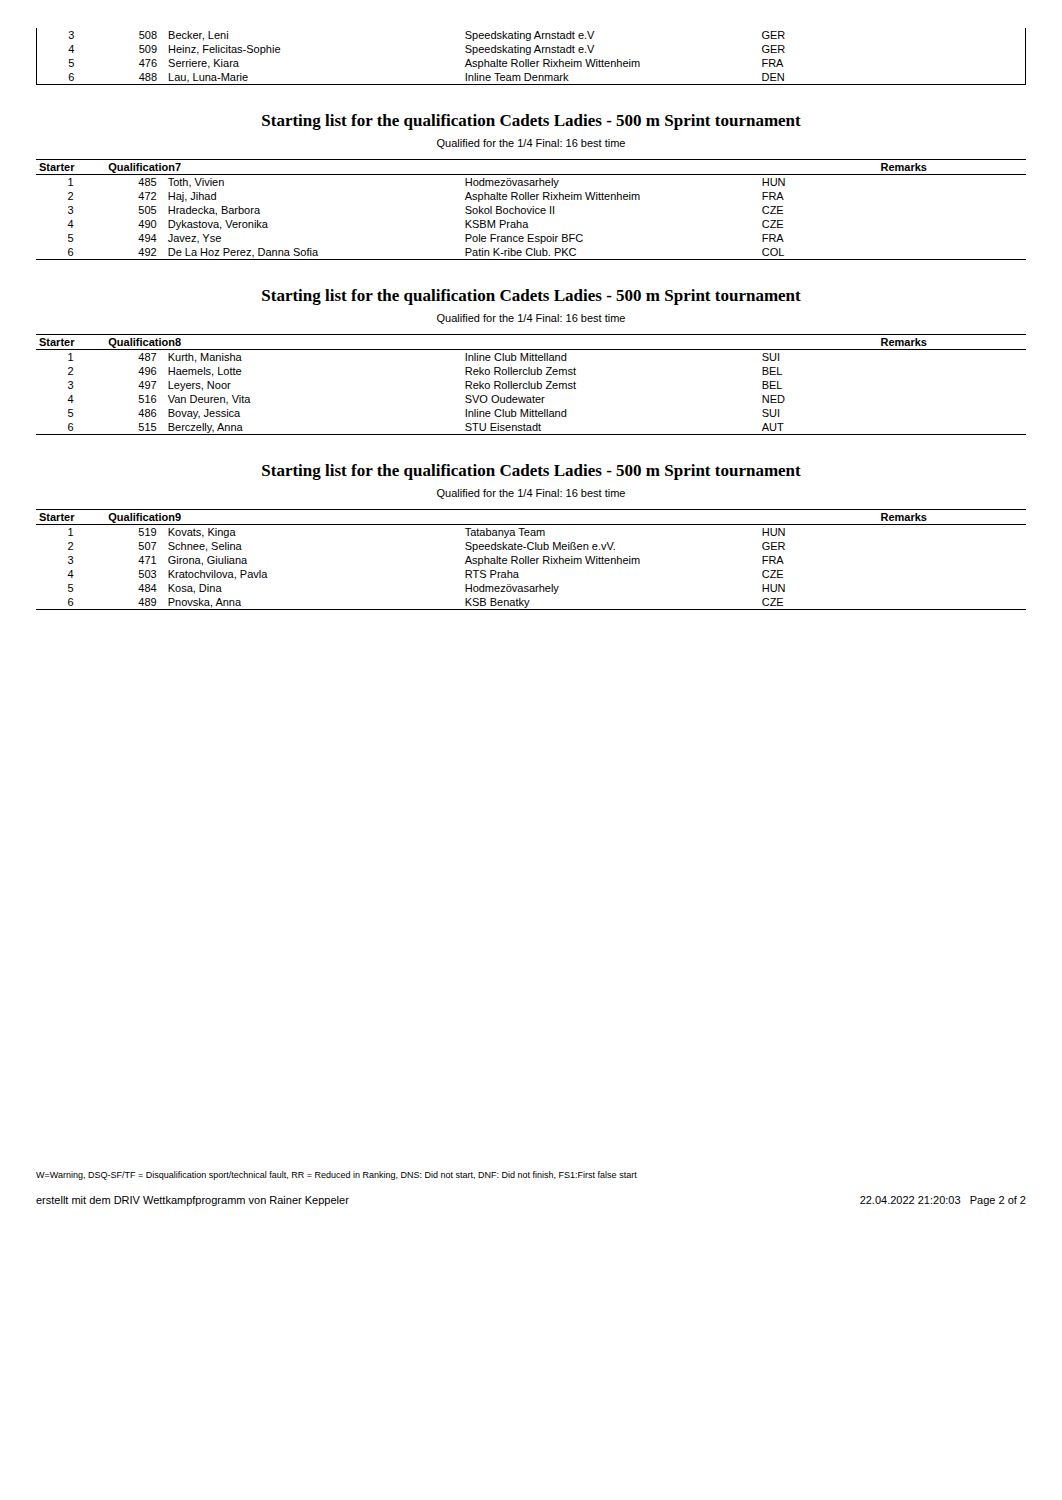| 3 | 508 | Becker, Leni | Speedskating Arnstadt e.V | GER | |
| 4 | 509 | Heinz, Felicitas-Sophie | Speedskating Arnstadt e.V | GER | |
| 5 | 476 | Serriere, Kiara | Asphalte Roller Rixheim Wittenheim | FRA | |
| 6 | 488 | Lau, Luna-Marie | Inline Team Denmark | DEN | |
Starting list for the qualification Cadets Ladies - 500 m Sprint tournament
Qualified for the 1/4 Final: 16 best time
| Starter | Qualification7 | | | Remarks |
| --- | --- | --- | --- | --- |
| 1 | 485 | Toth, Vivien | Hodmezövasarhely | HUN | |
| 2 | 472 | Haj, Jihad | Asphalte Roller Rixheim Wittenheim | FRA | |
| 3 | 505 | Hradecka, Barbora | Sokol Bochovice II | CZE | |
| 4 | 490 | Dykastova, Veronika | KSBM Praha | CZE | |
| 5 | 494 | Javez, Yse | Pole France Espoir BFC | FRA | |
| 6 | 492 | De La Hoz Perez, Danna Sofia | Patin K-ribe Club. PKC | COL | |
Starting list for the qualification Cadets Ladies - 500 m Sprint tournament
Qualified for the 1/4 Final: 16 best time
| Starter | Qualification8 | | | Remarks |
| --- | --- | --- | --- | --- |
| 1 | 487 | Kurth, Manisha | Inline Club Mittelland | SUI | |
| 2 | 496 | Haemels, Lotte | Reko Rollerclub Zemst | BEL | |
| 3 | 497 | Leyers, Noor | Reko Rollerclub Zemst | BEL | |
| 4 | 516 | Van Deuren, Vita | SVO Oudewater | NED | |
| 5 | 486 | Bovay, Jessica | Inline Club Mittelland | SUI | |
| 6 | 515 | Berczelly, Anna | STU Eisenstadt | AUT | |
Starting list for the qualification Cadets Ladies - 500 m Sprint tournament
Qualified for the 1/4 Final: 16 best time
| Starter | Qualification9 | | | Remarks |
| --- | --- | --- | --- | --- |
| 1 | 519 | Kovats, Kinga | Tatabanya Team | HUN | |
| 2 | 507 | Schnee, Selina | Speedskate-Club Meißen e.vV. | GER | |
| 3 | 471 | Girona, Giuliana | Asphalte Roller Rixheim Wittenheim | FRA | |
| 4 | 503 | Kratochvilova, Pavla | RTS Praha | CZE | |
| 5 | 484 | Kosa, Dina | Hodmezövasarhely | HUN | |
| 6 | 489 | Pnovska, Anna | KSB Benatky | CZE | |
W=Warning, DSQ-SF/TF = Disqualification sport/technical fault, RR = Reduced in Ranking, DNS: Did not start, DNF: Did not finish, FS1:First false start
erstellt mit dem DRIV Wettkampfprogramm von Rainer Keppeler 22.04.2022 21:20:03 Page 2 of 2